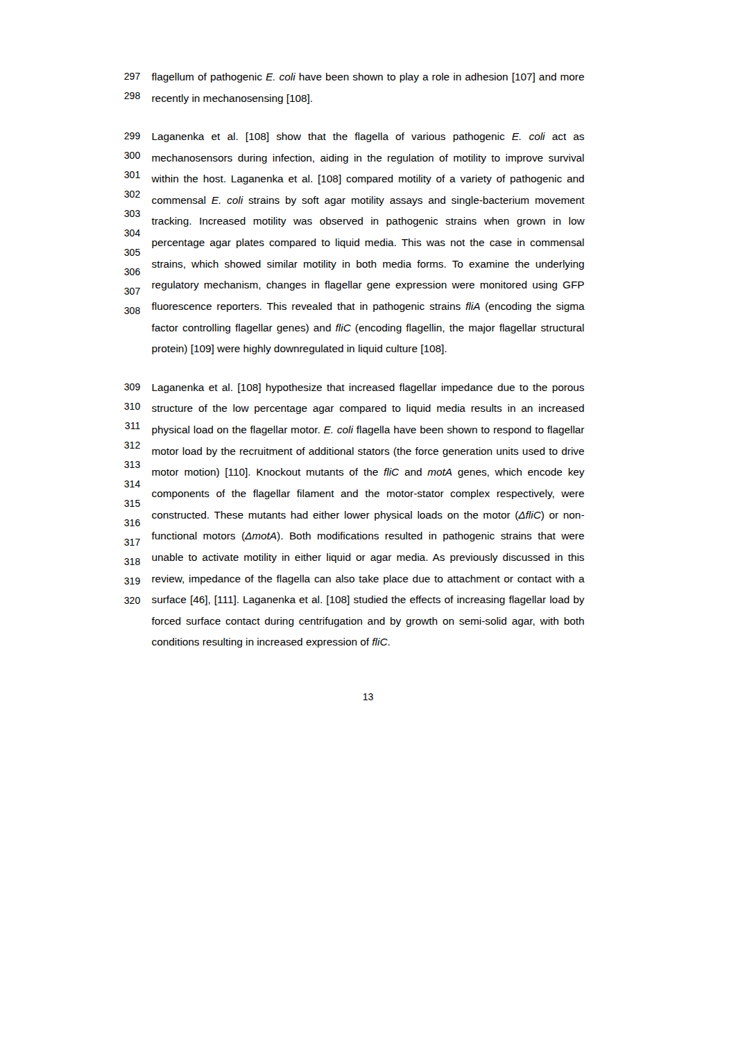297298 flagellum of pathogenic E. coli have been shown to play a role in adhesion [107] and more recently in mechanosensing [108].
299300301302303304305306307308 Laganenka et al. [108] show that the flagella of various pathogenic E. coli act as mechanosensors during infection, aiding in the regulation of motility to improve survival within the host. Laganenka et al. [108] compared motility of a variety of pathogenic and commensal E. coli strains by soft agar motility assays and single-bacterium movement tracking. Increased motility was observed in pathogenic strains when grown in low percentage agar plates compared to liquid media. This was not the case in commensal strains, which showed similar motility in both media forms. To examine the underlying regulatory mechanism, changes in flagellar gene expression were monitored using GFP fluorescence reporters. This revealed that in pathogenic strains fliA (encoding the sigma factor controlling flagellar genes) and fliC (encoding flagellin, the major flagellar structural protein) [109] were highly downregulated in liquid culture [108].
309310311312313314315316317318319320 Laganenka et al. [108] hypothesize that increased flagellar impedance due to the porous structure of the low percentage agar compared to liquid media results in an increased physical load on the flagellar motor. E. coli flagella have been shown to respond to flagellar motor load by the recruitment of additional stators (the force generation units used to drive motor motion) [110]. Knockout mutants of the fliC and motA genes, which encode key components of the flagellar filament and the motor-stator complex respectively, were constructed. These mutants had either lower physical loads on the motor (ΔfliC) or non-functional motors (ΔmotA). Both modifications resulted in pathogenic strains that were unable to activate motility in either liquid or agar media. As previously discussed in this review, impedance of the flagella can also take place due to attachment or contact with a surface [46], [111]. Laganenka et al. [108] studied the effects of increasing flagellar load by forced surface contact during centrifugation and by growth on semi-solid agar, with both conditions resulting in increased expression of fliC.
13